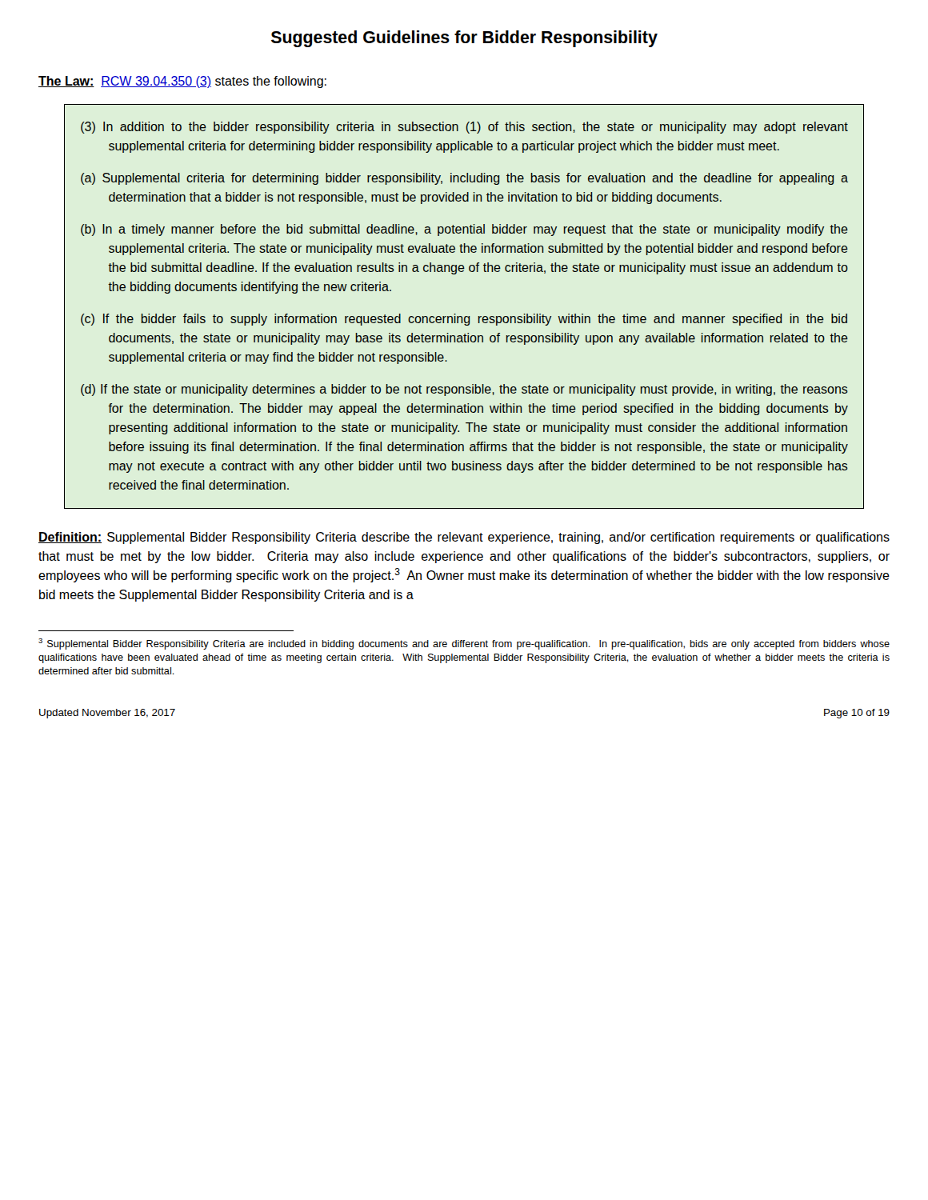Suggested Guidelines for Bidder Responsibility
The Law: RCW 39.04.350 (3) states the following:
(3) In addition to the bidder responsibility criteria in subsection (1) of this section, the state or municipality may adopt relevant supplemental criteria for determining bidder responsibility applicable to a particular project which the bidder must meet.
(a) Supplemental criteria for determining bidder responsibility, including the basis for evaluation and the deadline for appealing a determination that a bidder is not responsible, must be provided in the invitation to bid or bidding documents.
(b) In a timely manner before the bid submittal deadline, a potential bidder may request that the state or municipality modify the supplemental criteria. The state or municipality must evaluate the information submitted by the potential bidder and respond before the bid submittal deadline. If the evaluation results in a change of the criteria, the state or municipality must issue an addendum to the bidding documents identifying the new criteria.
(c) If the bidder fails to supply information requested concerning responsibility within the time and manner specified in the bid documents, the state or municipality may base its determination of responsibility upon any available information related to the supplemental criteria or may find the bidder not responsible.
(d) If the state or municipality determines a bidder to be not responsible, the state or municipality must provide, in writing, the reasons for the determination. The bidder may appeal the determination within the time period specified in the bidding documents by presenting additional information to the state or municipality. The state or municipality must consider the additional information before issuing its final determination. If the final determination affirms that the bidder is not responsible, the state or municipality may not execute a contract with any other bidder until two business days after the bidder determined to be not responsible has received the final determination.
Definition: Supplemental Bidder Responsibility Criteria describe the relevant experience, training, and/or certification requirements or qualifications that must be met by the low bidder. Criteria may also include experience and other qualifications of the bidder's subcontractors, suppliers, or employees who will be performing specific work on the project.3 An Owner must make its determination of whether the bidder with the low responsive bid meets the Supplemental Bidder Responsibility Criteria and is a
3 Supplemental Bidder Responsibility Criteria are included in bidding documents and are different from pre-qualification. In pre-qualification, bids are only accepted from bidders whose qualifications have been evaluated ahead of time as meeting certain criteria. With Supplemental Bidder Responsibility Criteria, the evaluation of whether a bidder meets the criteria is determined after bid submittal.
Updated November 16, 2017 Page 10 of 19